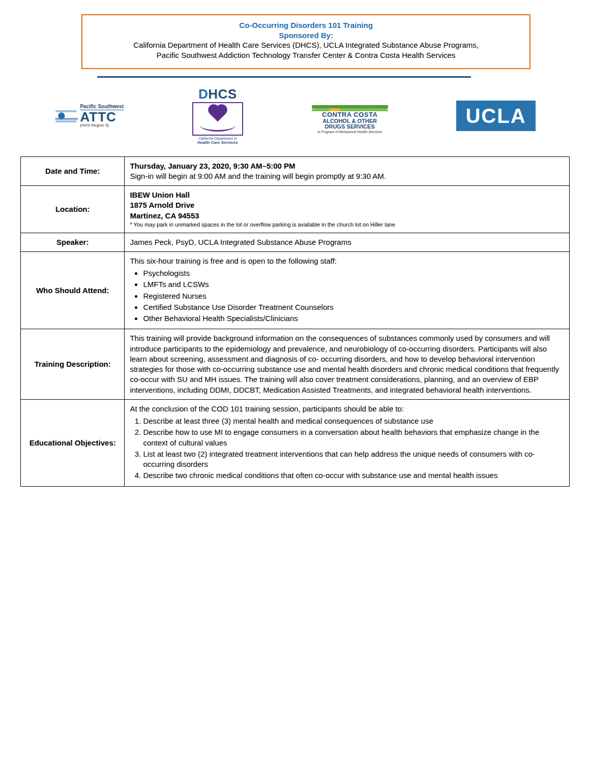Co-Occurring Disorders 101 Training
Sponsored By:
California Department of Health Care Services (DHCS), UCLA Integrated Substance Abuse Programs,
Pacific Southwest Addiction Technology Transfer Center & Contra Costa Health Services
Pacific Southwest
ATTC
(HHS Region 9)
DHCS
California Department of Health Care Services
CONTRA COSTA
ALCOHOL & OTHER
DRUGS SERVICES
A Program of Behavioral Health Services
UCLA
| Date and Time: | Thursday, January 23, 2020, 9:30 AM–5:00 PM Sign-in will begin at 9:00 AM and the training will begin promptly at 9:30 AM. |
| Location: | IBEW Union Hall 1875 Arnold Drive Martinez, CA 94553 * You may park in unmarked spaces in the lot or overflow parking is available in the church lot on Hiller lane |
| Speaker: | James Peck, PsyD, UCLA Integrated Substance Abuse Programs |
| Who Should Attend: | This six-hour training is free and is open to the following staff: Psychologists LMFTs and LCSWs Registered Nurses Certified Substance Use Disorder Treatment Counselors Other Behavioral Health Specialists/Clinicians |
| Training Description: | This training will provide background information on the consequences of substances commonly used by consumers and will introduce participants to the epidemiology and prevalence, and neurobiology of co-occurring disorders. Participants will also learn about screening, assessment and diagnosis of co- occurring disorders, and how to develop behavioral intervention strategies for those with co-occurring substance use and mental health disorders and chronic medical conditions that frequently co-occur with SU and MH issues. The training will also cover treatment considerations, planning, and an overview of EBP interventions, including DDMI, DDCBT, Medication Assisted Treatments, and integrated behavioral health interventions. |
| Educational Objectives: | At the conclusion of the COD 101 training session, participants should be able to: Describe at least three (3) mental health and medical consequences of substance use Describe how to use MI to engage consumers in a conversation about health behaviors that emphasize change in the context of cultural values List at least two (2) integrated treatment interventions that can help address the unique needs of consumers with co-occurring disorders Describe two chronic medical conditions that often co-occur with substance use and mental health issues |